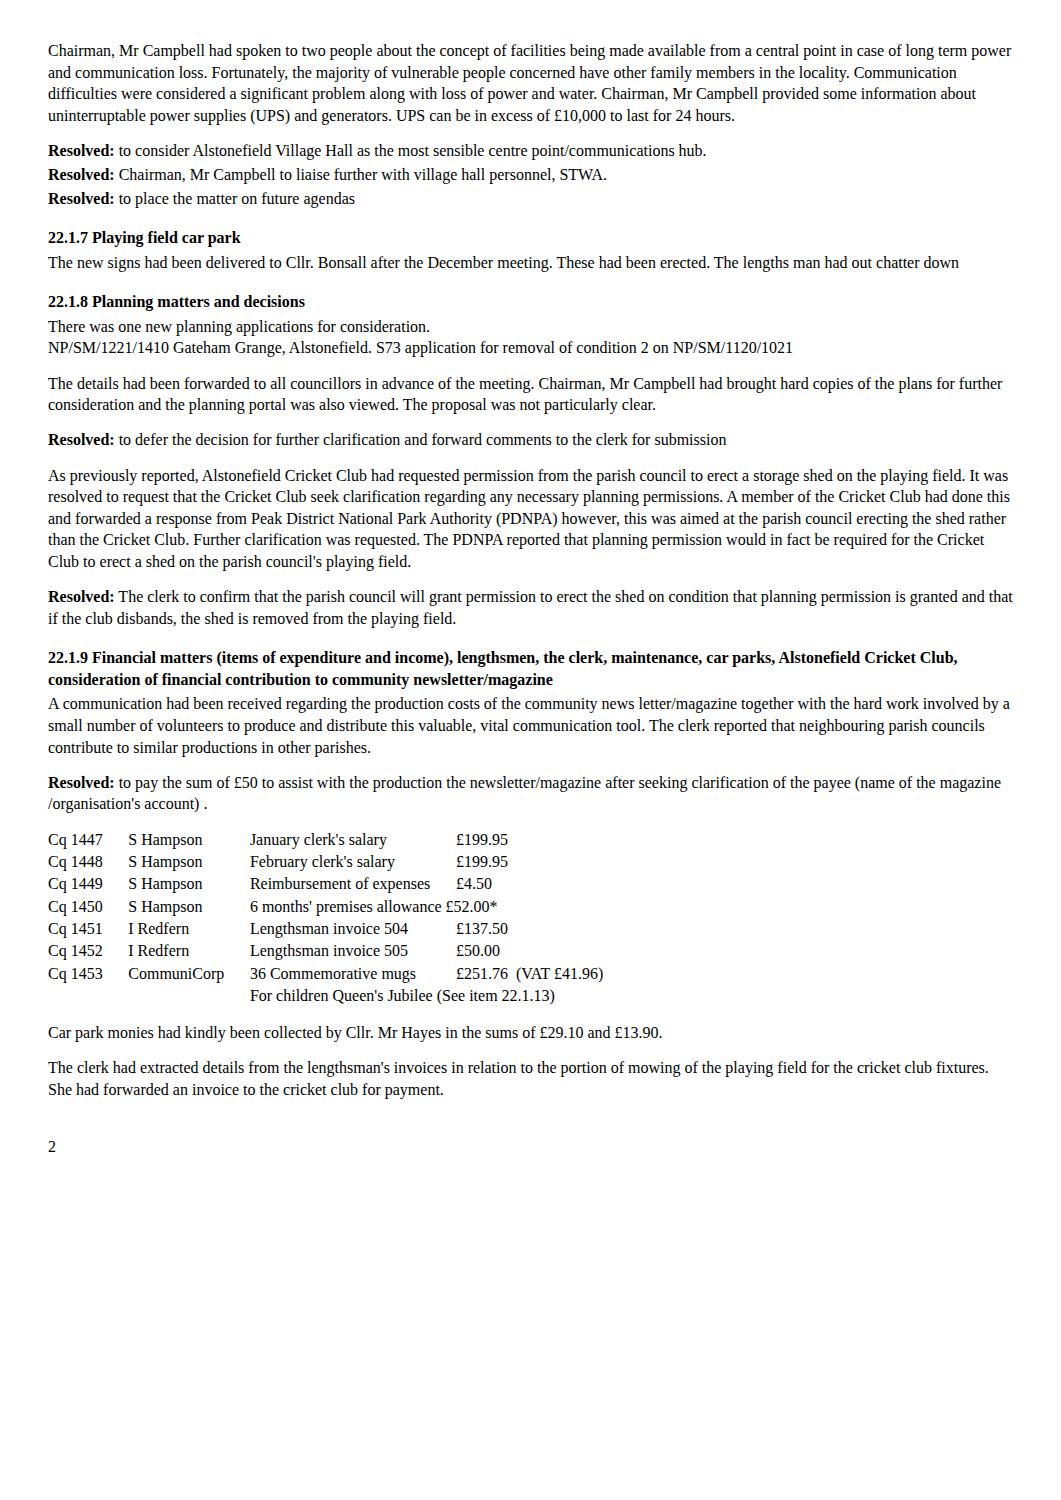Chairman, Mr Campbell had spoken to two people about the concept of facilities being made available from a central point in case of long term power and communication loss. Fortunately, the majority of vulnerable people concerned have other family members in the locality. Communication difficulties were considered a significant problem along with loss of power and water. Chairman, Mr Campbell provided some information about uninterruptable power supplies (UPS) and generators. UPS can be in excess of £10,000 to last for 24 hours.
Resolved: to consider Alstonefield Village Hall as the most sensible centre point/communications hub.
Resolved: Chairman, Mr Campbell to liaise further with village hall personnel, STWA.
Resolved: to place the matter on future agendas
22.1.7 Playing field car park
The new signs had been delivered to Cllr. Bonsall after the December meeting. These had been erected. The lengths man had out chatter down
22.1.8 Planning matters and decisions
There was one new planning applications for consideration.
NP/SM/1221/1410 Gateham Grange, Alstonefield. S73 application for removal of condition 2 on NP/SM/1120/1021
The details had been forwarded to all councillors in advance of the meeting. Chairman, Mr Campbell had brought hard copies of the plans for further consideration and the planning portal was also viewed. The proposal was not particularly clear.
Resolved: to defer the decision for further clarification and forward comments to the clerk for submission
As previously reported, Alstonefield Cricket Club had requested permission from the parish council to erect a storage shed on the playing field. It was resolved to request that the Cricket Club seek clarification regarding any necessary planning permissions. A member of the Cricket Club had done this and forwarded a response from Peak District National Park Authority (PDNPA) however, this was aimed at the parish council erecting the shed rather than the Cricket Club. Further clarification was requested. The PDNPA reported that planning permission would in fact be required for the Cricket Club to erect a shed on the parish council's playing field.
Resolved: The clerk to confirm that the parish council will grant permission to erect the shed on condition that planning permission is granted and that if the club disbands, the shed is removed from the playing field.
22.1.9 Financial matters (items of expenditure and income), lengthsmen, the clerk, maintenance, car parks, Alstonefield Cricket Club, consideration of financial contribution to community newsletter/magazine
A communication had been received regarding the production costs of the community news letter/magazine together with the hard work involved by a small number of volunteers to produce and distribute this valuable, vital communication tool. The clerk reported that neighbouring parish councils contribute to similar productions in other parishes.
Resolved: to pay the sum of £50 to assist with the production the newsletter/magazine after seeking clarification of the payee (name of the magazine /organisation's account) .
| Cq 1447 | S Hampson | January clerk's salary | £199.95 |
| Cq 1448 | S Hampson | February clerk's salary | £199.95 |
| Cq 1449 | S Hampson | Reimbursement of expenses | £4.50 |
| Cq 1450 | S Hampson | 6 months' premises allowance £52.00* |
| Cq 1451 | I Redfern | Lengthsman invoice 504 | £137.50 |
| Cq 1452 | I Redfern | Lengthsman invoice 505 | £50.00 |
| Cq 1453 | CommuniCorp | 36 Commemorative mugs | £251.76 (VAT £41.96) |
| | | For children Queen's Jubilee (See item 22.1.13) |
Car park monies had kindly been collected by Cllr. Mr Hayes in the sums of £29.10 and £13.90.
The clerk had extracted details from the lengthsman's invoices in relation to the portion of mowing of the playing field for the cricket club fixtures. She had forwarded an invoice to the cricket club for payment.
2